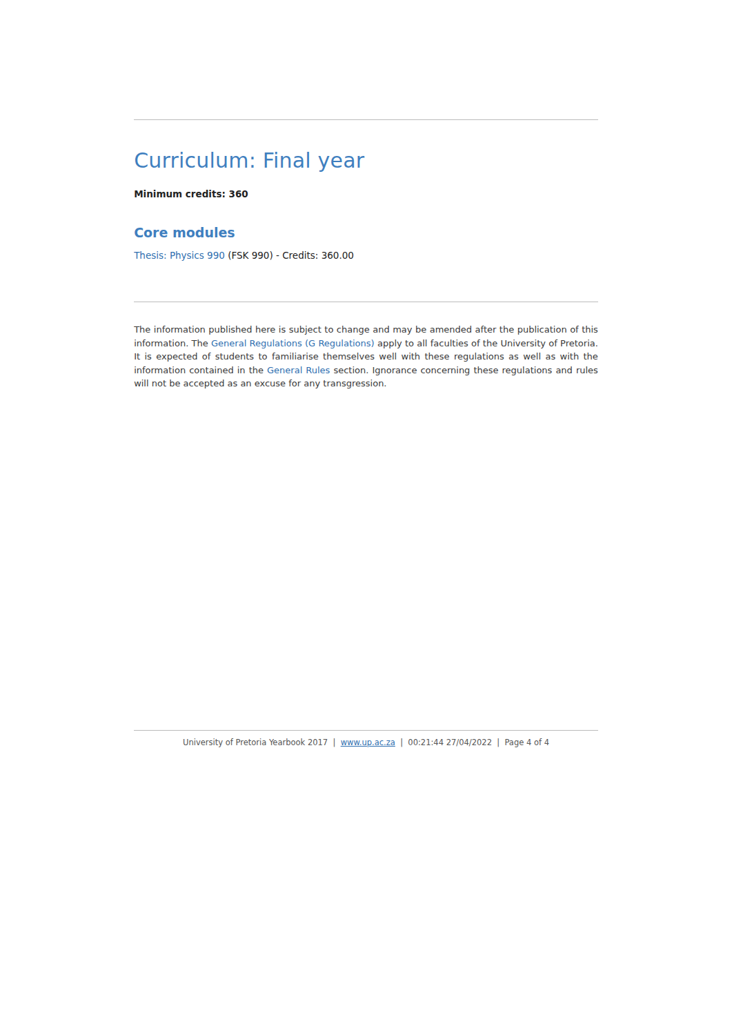Curriculum: Final year
Minimum credits: 360
Core modules
Thesis: Physics 990 (FSK 990) - Credits: 360.00
The information published here is subject to change and may be amended after the publication of this information. The General Regulations (G Regulations) apply to all faculties of the University of Pretoria. It is expected of students to familiarise themselves well with these regulations as well as with the information contained in the General Rules section. Ignorance concerning these regulations and rules will not be accepted as an excuse for any transgression.
University of Pretoria Yearbook 2017 | www.up.ac.za | 00:21:44 27/04/2022 | Page 4 of 4